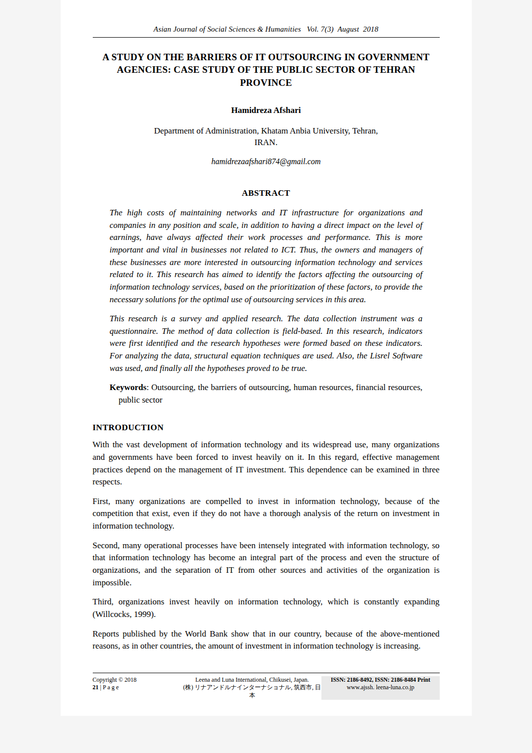Asian Journal of Social Sciences & Humanities Vol. 7(3) August 2018
A Study on the Barriers of IT Outsourcing in Government Agencies: Case Study of the Public Sector of Tehran Province
Hamidreza Afshari
Department of Administration, Khatam Anbia University, Tehran,
IRAN.
hamidrezaafshari874@gmail.com
ABSTRACT
The high costs of maintaining networks and IT infrastructure for organizations and companies in any position and scale, in addition to having a direct impact on the level of earnings, have always affected their work processes and performance. This is more important and vital in businesses not related to ICT. Thus, the owners and managers of these businesses are more interested in outsourcing information technology and services related to it. This research has aimed to identify the factors affecting the outsourcing of information technology services, based on the prioritization of these factors, to provide the necessary solutions for the optimal use of outsourcing services in this area.
This research is a survey and applied research. The data collection instrument was a questionnaire. The method of data collection is field-based. In this research, indicators were first identified and the research hypotheses were formed based on these indicators. For analyzing the data, structural equation techniques are used. Also, the Lisrel Software was used, and finally all the hypotheses proved to be true.
Keywords: Outsourcing, the barriers of outsourcing, human resources, financial resources, public sector
INTRODUCTION
With the vast development of information technology and its widespread use, many organizations and governments have been forced to invest heavily on it. In this regard, effective management practices depend on the management of IT investment. This dependence can be examined in three respects.
First, many organizations are compelled to invest in information technology, because of the competition that exist, even if they do not have a thorough analysis of the return on investment in information technology.
Second, many operational processes have been intensely integrated with information technology, so that information technology has become an integral part of the process and even the structure of organizations, and the separation of IT from other sources and activities of the organization is impossible.
Third, organizations invest heavily on information technology, which is constantly expanding (Willcocks, 1999).
Reports published by the World Bank show that in our country, because of the above-mentioned reasons, as in other countries, the amount of investment in information technology is increasing.
| Copyright © 2018 21 / P a g e | Leena and Luna International, Chikusei, Japan. (株) リナアンドルナインターナショナル, 筑西市, 日本 | ISSN: 2186-8492, ISSN: 2186-8484 Print www.ajssh. leena-luna.co.jp |